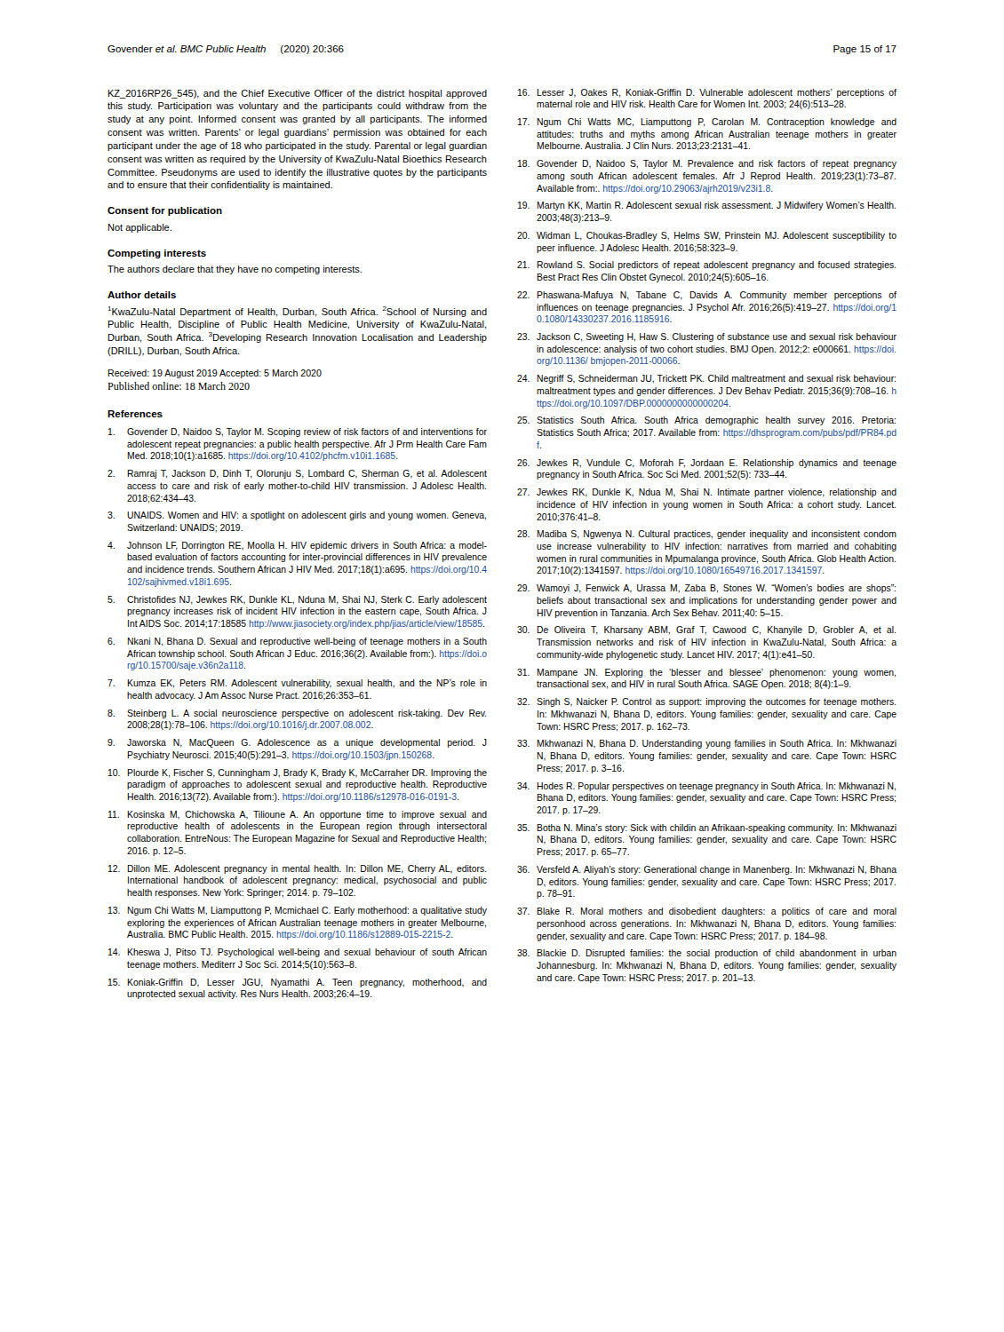Govender et al. BMC Public Health (2020) 20:366
Page 15 of 17
KZ_2016RP26_545), and the Chief Executive Officer of the district hospital approved this study. Participation was voluntary and the participants could withdraw from the study at any point. Informed consent was granted by all participants. The informed consent was written. Parents’ or legal guardians’ permission was obtained for each participant under the age of 18 who participated in the study. Parental or legal guardian consent was written as required by the University of KwaZulu-Natal Bioethics Research Committee. Pseudonyms are used to identify the illustrative quotes by the participants and to ensure that their confidentiality is maintained.
Consent for publication
Not applicable.
Competing interests
The authors declare that they have no competing interests.
Author details
1KwaZulu-Natal Department of Health, Durban, South Africa. 2School of Nursing and Public Health, Discipline of Public Health Medicine, University of KwaZulu-Natal, Durban, South Africa. 3Developing Research Innovation Localisation and Leadership (DRILL), Durban, South Africa.
Received: 19 August 2019 Accepted: 5 March 2020
Published online: 18 March 2020
References
Govender D, Naidoo S, Taylor M. Scoping review of risk factors of and interventions for adolescent repeat pregnancies: a public health perspective. Afr J Prm Health Care Fam Med. 2018;10(1):a1685. https://doi.org/10.4102/phcfm.v10i1.1685.
Ramraj T, Jackson D, Dinh T, Olorunju S, Lombard C, Sherman G, et al. Adolescent access to care and risk of early mother-to-child HIV transmission. J Adolesc Health. 2018;62:434–43.
UNAIDS. Women and HIV: a spotlight on adolescent girls and young women. Geneva, Switzerland: UNAIDS; 2019.
Johnson LF, Dorrington RE, Moolla H. HIV epidemic drivers in South Africa: a model-based evaluation of factors accounting for inter-provincial differences in HIV prevalence and incidence trends. Southern African J HIV Med. 2017;18(1):a695. https://doi.org/10.4102/sajhivmed.v18i1.695.
Christofides NJ, Jewkes RK, Dunkle KL, Nduna M, Shai NJ, Sterk C. Early adolescent pregnancy increases risk of incident HIV infection in the eastern cape, South Africa. J Int AIDS Soc. 2014;17:18585 http://www.jiasociety.org/index.php/jias/article/view/18585.
Nkani N, Bhana D. Sexual and reproductive well-being of teenage mothers in a South African township school. South African J Educ. 2016;36(2). Available from:). https://doi.org/10.15700/saje.v36n2a118.
Kumza EK, Peters RM. Adolescent vulnerability, sexual health, and the NP’s role in health advocacy. J Am Assoc Nurse Pract. 2016;26:353–61.
Steinberg L. A social neuroscience perspective on adolescent risk-taking. Dev Rev. 2008;28(1):78–106. https://doi.org/10.1016/j.dr.2007.08.002.
Jaworska N, MacQueen G. Adolescence as a unique developmental period. J Psychiatry Neurosci. 2015;40(5):291–3. https://doi.org/10.1503/jpn.150268.
Plourde K, Fischer S, Cunningham J, Brady K, Brady K, McCarraher DR. Improving the paradigm of approaches to adolescent sexual and reproductive health. Reproductive Health. 2016;13(72). Available from:). https://doi.org/10.1186/s12978-016-0191-3.
Kosinska M, Chichowska A, Tilioune A. An opportune time to improve sexual and reproductive health of adolescents in the European region through intersectoral collaboration. EntreNous: The European Magazine for Sexual and Reproductive Health; 2016. p. 12–5.
Dillon ME. Adolescent pregnancy in mental health. In: Dillon ME, Cherry AL, editors. International handbook of adolescent pregnancy: medical, psychosocial and public health responses. New York: Springer; 2014. p. 79–102.
Ngum Chi Watts M, Liamputtong P, Mcmichael C. Early motherhood: a qualitative study exploring the experiences of African Australian teenage mothers in greater Melbourne, Australia. BMC Public Health. 2015. https://doi.org/10.1186/s12889-015-2215-2.
Kheswa J, Pitso TJ. Psychological well-being and sexual behaviour of south African teenage mothers. Mediterr J Soc Sci. 2014;5(10):563–8.
Koniak-Griffin D, Lesser JGU, Nyamathi A. Teen pregnancy, motherhood, and unprotected sexual activity. Res Nurs Health. 2003;26:4–19.
Lesser J, Oakes R, Koniak-Griffin D. Vulnerable adolescent mothers’ perceptions of maternal role and HIV risk. Health Care for Women Int. 2003; 24(6):513–28.
Ngum Chi Watts MC, Liamputtong P, Carolan M. Contraception knowledge and attitudes: truths and myths among African Australian teenage mothers in greater Melbourne. Australia. J Clin Nurs. 2013;23:2131–41.
Govender D, Naidoo S, Taylor M. Prevalence and risk factors of repeat pregnancy among south African adolescent females. Afr J Reprod Health. 2019;23(1):73–87. Available from:. https://doi.org/10.29063/ajrh2019/v23i1.8.
Martyn KK, Martin R. Adolescent sexual risk assessment. J Midwifery Women’s Health. 2003;48(3):213–9.
Widman L, Choukas-Bradley S, Helms SW, Prinstein MJ. Adolescent susceptibility to peer influence. J Adolesc Health. 2016;58:323–9.
Rowland S. Social predictors of repeat adolescent pregnancy and focused strategies. Best Pract Res Clin Obstet Gynecol. 2010;24(5):605–16.
Phaswana-Mafuya N, Tabane C, Davids A. Community member perceptions of influences on teenage pregnancies. J Psychol Afr. 2016;26(5):419–27. https://doi.org/10.1080/14330237.2016.1185916.
Jackson C, Sweeting H, Haw S. Clustering of substance use and sexual risk behaviour in adolescence: analysis of two cohort studies. BMJ Open. 2012;2: e000661. https://doi.org/10.1136/ bmjopen-2011-00066.
Negriff S, Schneiderman JU, Trickett PK. Child maltreatment and sexual risk behaviour: maltreatment types and gender differences. J Dev Behav Pediatr. 2015;36(9):708–16. https://doi.org/10.1097/DBP.0000000000000204.
Statistics South Africa. South Africa demographic health survey 2016. Pretoria: Statistics South Africa; 2017. Available from: https://dhsprogram.com/pubs/pdf/PR84.pdf.
Jewkes R, Vundule C, Moforah F, Jordaan E. Relationship dynamics and teenage pregnancy in South Africa. Soc Sci Med. 2001;52(5): 733–44.
Jewkes RK, Dunkle K, Ndua M, Shai N. Intimate partner violence, relationship and incidence of HIV infection in young women in South Africa: a cohort study. Lancet. 2010;376:41–8.
Madiba S, Ngwenya N. Cultural practices, gender inequality and inconsistent condom use increase vulnerability to HIV infection: narratives from married and cohabiting women in rural communities in Mpumalanga province, South Africa. Glob Health Action. 2017;10(2):1341597. https://doi.org/10.1080/16549716.2017.1341597.
Wamoyi J, Fenwick A, Urassa M, Zaba B, Stones W. “Women’s bodies are shops”: beliefs about transactional sex and implications for understanding gender power and HIV prevention in Tanzania. Arch Sex Behav. 2011;40: 5–15.
De Oliveira T, Kharsany ABM, Graf T, Cawood C, Khanyile D, Grobler A, et al. Transmission networks and risk of HIV infection in KwaZulu-Natal, South Africa: a community-wide phylogenetic study. Lancet HIV. 2017; 4(1):e41–50.
Mampane JN. Exploring the ‘blesser and blessee’ phenomenon: young women, transactional sex, and HIV in rural South Africa. SAGE Open. 2018; 8(4):1–9.
Singh S, Naicker P. Control as support: improving the outcomes for teenage mothers. In: Mkhwanazi N, Bhana D, editors. Young families: gender, sexuality and care. Cape Town: HSRC Press; 2017. p. 162–73.
Mkhwanazi N, Bhana D. Understanding young families in South Africa. In: Mkhwanazi N, Bhana D, editors. Young families: gender, sexuality and care. Cape Town: HSRC Press; 2017. p. 3–16.
Hodes R. Popular perspectives on teenage pregnancy in South Africa. In: Mkhwanazi N, Bhana D, editors. Young families: gender, sexuality and care. Cape Town: HSRC Press; 2017. p. 17–29.
Botha N. Mina’s story: Sick with childin an Afrikaan-speaking community. In: Mkhwanazi N, Bhana D, editors. Young families: gender, sexuality and care. Cape Town: HSRC Press; 2017. p. 65–77.
Versfeld A. Aliyah’s story: Generational change in Manenberg. In: Mkhwanazi N, Bhana D, editors. Young families: gender, sexuality and care. Cape Town: HSRC Press; 2017. p. 78–91.
Blake R. Moral mothers and disobedient daughters: a politics of care and moral personhood across generations. In: Mkhwanazi N, Bhana D, editors. Young families: gender, sexuality and care. Cape Town: HSRC Press; 2017. p. 184–98.
Blackie D. Disrupted families: the social production of child abandonment in urban Johannesburg. In: Mkhwanazi N, Bhana D, editors. Young families: gender, sexuality and care. Cape Town: HSRC Press; 2017. p. 201–13.